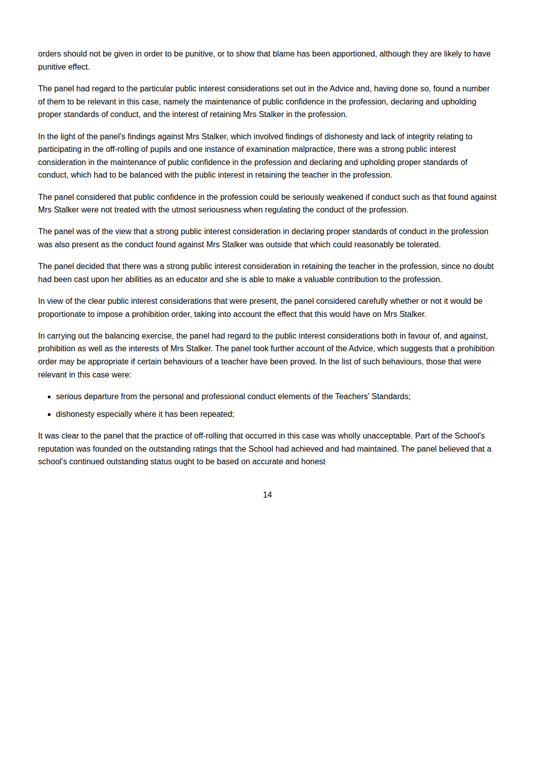orders should not be given in order to be punitive, or to show that blame has been apportioned, although they are likely to have punitive effect.
The panel had regard to the particular public interest considerations set out in the Advice and, having done so, found a number of them to be relevant in this case, namely the maintenance of public confidence in the profession, declaring and upholding proper standards of conduct, and the interest of retaining Mrs Stalker in the profession.
In the light of the panel's findings against Mrs Stalker, which involved findings of dishonesty and lack of integrity relating to participating in the off-rolling of pupils and one instance of examination malpractice, there was a strong public interest consideration in the maintenance of public confidence in the profession and declaring and upholding proper standards of conduct, which had to be balanced with the public interest in retaining the teacher in the profession.
The panel considered that public confidence in the profession could be seriously weakened if conduct such as that found against Mrs Stalker were not treated with the utmost seriousness when regulating the conduct of the profession.
The panel was of the view that a strong public interest consideration in declaring proper standards of conduct in the profession was also present as the conduct found against Mrs Stalker was outside that which could reasonably be tolerated.
The panel decided that there was a strong public interest consideration in retaining the teacher in the profession, since no doubt had been cast upon her abilities as an educator and she is able to make a valuable contribution to the profession.
In view of the clear public interest considerations that were present, the panel considered carefully whether or not it would be proportionate to impose a prohibition order, taking into account the effect that this would have on Mrs Stalker.
In carrying out the balancing exercise, the panel had regard to the public interest considerations both in favour of, and against, prohibition as well as the interests of Mrs Stalker. The panel took further account of the Advice, which suggests that a prohibition order may be appropriate if certain behaviours of a teacher have been proved. In the list of such behaviours, those that were relevant in this case were:
serious departure from the personal and professional conduct elements of the Teachers' Standards;
dishonesty especially where it has been repeated;
It was clear to the panel that the practice of off-rolling that occurred in this case was wholly unacceptable. Part of the School's reputation was founded on the outstanding ratings that the School had achieved and had maintained. The panel believed that a school's continued outstanding status ought to be based on accurate and honest
14